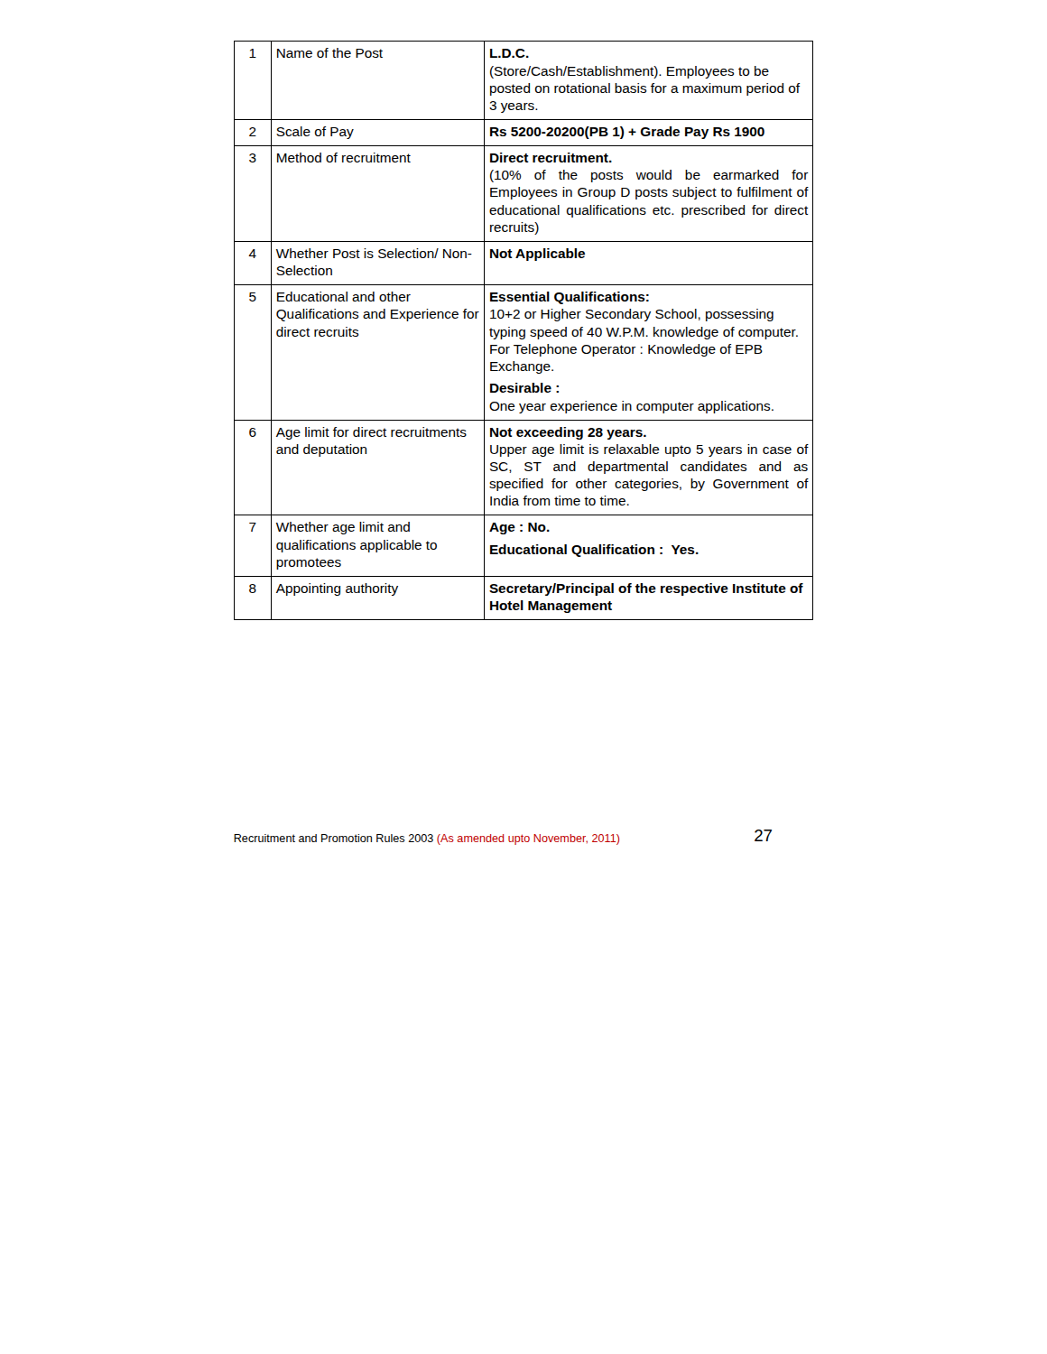| 1 | Name of the Post | L.D.C. (Store/Cash/Establishment). Employees to be posted on rotational basis for a maximum period of 3 years. |
| 2 | Scale of Pay | Rs 5200-20200(PB 1) + Grade Pay Rs 1900 |
| 3 | Method of recruitment | Direct recruitment. (10% of the posts would be earmarked for Employees in Group D posts subject to fulfilment of educational qualifications etc. prescribed for direct recruits) |
| 4 | Whether Post is Selection/ Non-Selection | Not Applicable |
| 5 | Educational and other Qualifications and Experience for direct recruits | Essential Qualifications: 10+2 or Higher Secondary School, possessing typing speed of 40 W.P.M. knowledge of computer. For Telephone Operator : Knowledge of EPB Exchange. Desirable : One year experience in computer applications. |
| 6 | Age limit for direct recruitments and deputation | Not exceeding 28 years. Upper age limit is relaxable upto 5 years in case of SC, ST and departmental candidates and as specified for other categories, by Government of India from time to time. |
| 7 | Whether age limit and qualifications applicable to promotees | Age : No. Educational Qualification : Yes. |
| 8 | Appointing authority | Secretary/Principal of the respective Institute of Hotel Management |
Recruitment and Promotion Rules 2003 (As amended upto November, 2011)
27